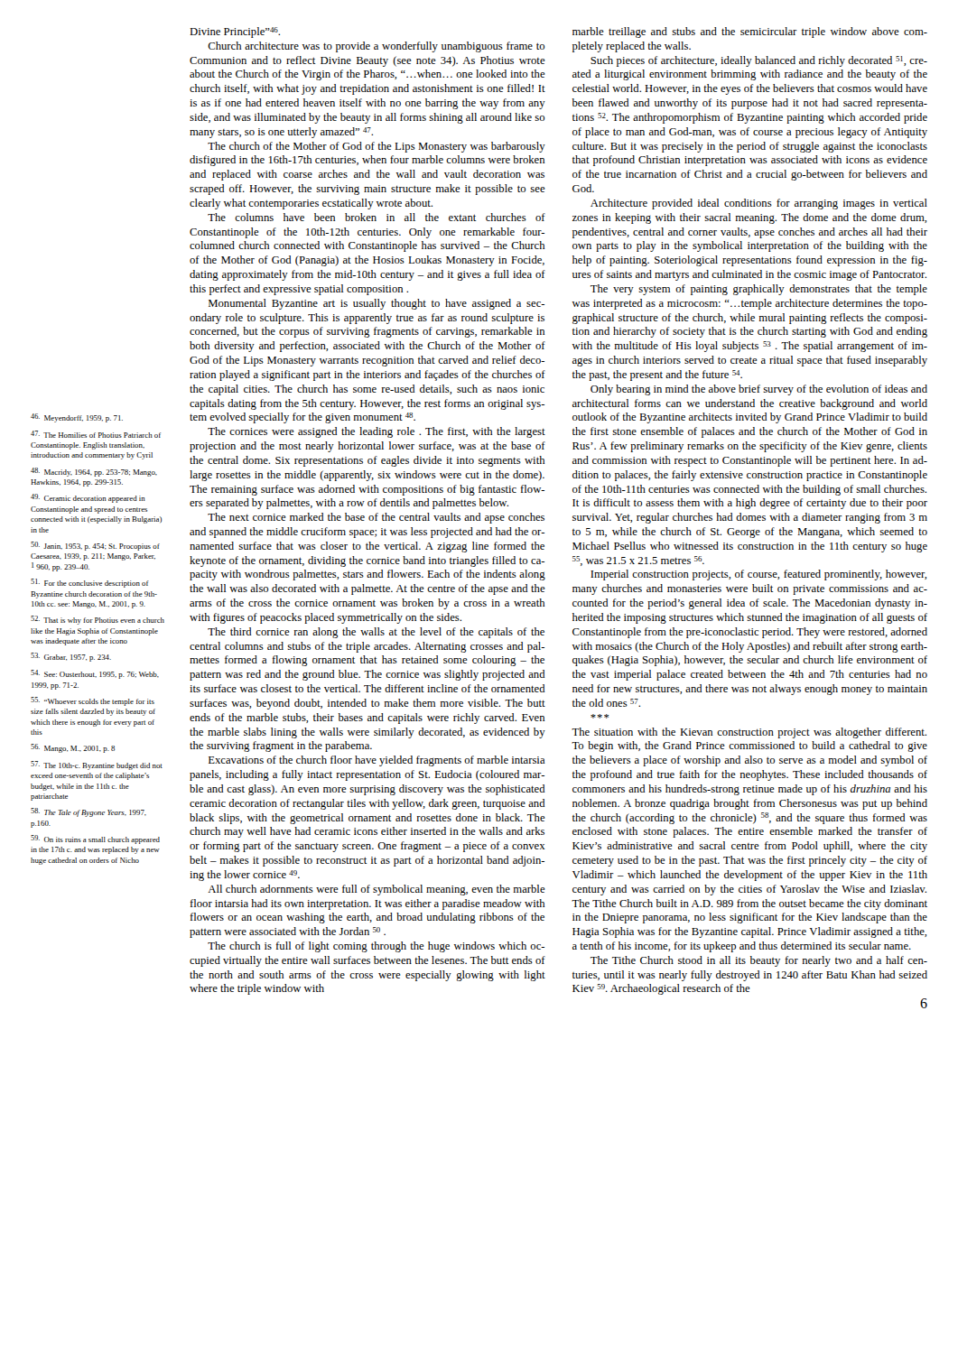46. Meyendorff, 1959, p. 71.
47. The Homilies of Photius Patriarch of Constantinople. English translation, introduction and commentary by Cyril
48. Macridy, 1964, pp. 253-78; Mango, Hawkins, 1964, pp. 299-315.
49. Ceramic decoration appeared in Constantinople and spread to centres connected with it (especially in Bulgaria) in the
50. Janin, 1953, p. 454; St. Procopius of Caesarea, 1939, p. 211; Mango, Parker, 1960, pp. 239–40.
51. For the conclusive description of Byzantine church decoration of the 9th-10th cc. see: Mango, M., 2001, p. 9.
52. That is why for Photius even a church like the Hagia Sophia of Constantinople was inadequate after the icono
53. Grabar, 1957, p. 234.
54. See: Ousterhout, 1995, p. 76; Webb, 1999, pp. 71-2.
55. “Whoever scolds the temple for its size falls silent dazzled by its beauty of which there is enough for every part of this
56. Mango, M., 2001, p. 8
57. The 10th-c. Byzantine budget did not exceed one-seventh of the caliphate’s budget, while in the 11th c. the patriarchate
58. The Tale of Bygone Years, 1997, p.160.
59. On its ruins a small church appeared in the 17th c. and was replaced by a new huge cathedral on orders of Nicho
Divine Principle”46.
Church architecture was to provide a wonderfully unambiguous frame to Communion and to reflect Divine Beauty (see note 34). As Photius wrote about the Church of the Virgin of the Pharos, “…when… one looked into the church itself, with what joy and trepidation and astonishment is one filled! It is as if one had entered heaven itself with no one barring the way from any side, and was illuminated by the beauty in all forms shining all around like so many stars, so is one utterly amazed” 47.
The church of the Mother of God of the Lips Monastery was barbarously disfigured in the 16th-17th centuries, when four marble columns were broken and replaced with coarse arches and the wall and vault decoration was scraped off. However, the surviving main structure make it possible to see clearly what contemporaries ecstatically wrote about.
The columns have been broken in all the extant churches of Constantinople of the 10th-12th centuries. Only one remarkable four-columned church connected with Constantinople has survived – the Church of the Mother of God (Panagia) at the Hosios Loukas Monastery in Focide, dating approximately from the mid-10th century – and it gives a full idea of this perfect and expressive spatial composition .
Monumental Byzantine art is usually thought to have assigned a secondary role to sculpture. This is apparently true as far as round sculpture is concerned, but the corpus of surviving fragments of carvings, remarkable in both diversity and perfection, associated with the Church of the Mother of God of the Lips Monastery warrants recognition that carved and relief decoration played a significant part in the interiors and façades of the churches of the capital cities. The church has some re-used details, such as naos ionic capitals dating from the 5th century. However, the rest forms an original system evolved specially for the given monument 48.
The cornices were assigned the leading role . The first, with the largest projection and the most nearly horizontal lower surface, was at the base of the central dome. Six representations of eagles divide it into segments with large rosettes in the middle (apparently, six windows were cut in the dome). The remaining surface was adorned with compositions of big fantastic flowers separated by palmettes, with a row of dentils and palmettes below.
The next cornice marked the base of the central vaults and apse conches and spanned the middle cruciform space; it was less projected and had the ornamented surface that was closer to the vertical. A zigzag line formed the keynote of the ornament, dividing the cornice band into triangles filled to capacity with wondrous palmettes, stars and flowers. Each of the indents along the wall was also decorated with a palmette. At the centre of the apse and the arms of the cross the cornice ornament was broken by a cross in a wreath with figures of peacocks placed symmetrically on the sides.
The third cornice ran along the walls at the level of the capitals of the central columns and stubs of the triple arcades. Alternating crosses and palmettes formed a flowing ornament that has retained some colouring – the pattern was red and the ground blue. The cornice was slightly projected and its surface was closest to the vertical. The different incline of the ornamented surfaces was, beyond doubt, intended to make them more visible. The butt ends of the marble stubs, their bases and capitals were richly carved. Even the marble slabs lining the walls were similarly decorated, as evidenced by the surviving fragment in the parabema.
Excavations of the church floor have yielded fragments of marble intarsia panels, including a fully intact representation of St. Eudocia (coloured marble and cast glass). An even more surprising discovery was the sophisticated ceramic decoration of rectangular tiles with yellow, dark green, turquoise and black slips, with the geometrical ornament and rosettes done in black. The church may well have had ceramic icons either inserted in the walls and arks or forming part of the sanctuary screen. One fragment – a piece of a convex belt – makes it possible to reconstruct it as part of a horizontal band adjoining the lower cornice 49.
All church adornments were full of symbolical meaning, even the marble floor intarsia had its own interpretation. It was either a paradise meadow with flowers or an ocean washing the earth, and broad undulating ribbons of the pattern were associated with the Jordan 50 .
The church is full of light coming through the huge windows which occupied virtually the entire wall surfaces between the lesenes. The butt ends of the north and south arms of the cross were especially glowing with light where the triple window with
marble treillage and stubs and the semicircular triple window above completely replaced the walls.
Such pieces of architecture, ideally balanced and richly decorated 51, created a liturgical environment brimming with radiance and the beauty of the celestial world. However, in the eyes of the believers that cosmos would have been flawed and unworthy of its purpose had it not had sacred representations 52. The anthropomorphism of Byzantine painting which accorded pride of place to man and God-man, was of course a precious legacy of Antiquity culture. But it was precisely in the period of struggle against the iconoclasts that profound Christian interpretation was associated with icons as evidence of the true incarnation of Christ and a crucial go-between for believers and God.
Architecture provided ideal conditions for arranging images in vertical zones in keeping with their sacral meaning. The dome and the dome drum, pendentives, central and corner vaults, apse conches and arches all had their own parts to play in the symbolical interpretation of the building with the help of painting. Soteriological representations found expression in the figures of saints and martyrs and culminated in the cosmic image of Pantocrator.
The very system of painting graphically demonstrates that the temple was interpreted as a microcosm: “…temple architecture determines the topographical structure of the church, while mural painting reflects the composition and hierarchy of society that is the church starting with God and ending with the multitude of His loyal subjects 53 . The spatial arrangement of images in church interiors served to create a ritual space that fused inseparably the past, the present and the future 54.
Only bearing in mind the above brief survey of the evolution of ideas and architectural forms can we understand the creative background and world outlook of the Byzantine architects invited by Grand Prince Vladimir to build the first stone ensemble of palaces and the church of the Mother of God in Rus’. A few preliminary remarks on the specificity of the Kiev genre, clients and commission with respect to Constantinople will be pertinent here. In addition to palaces, the fairly extensive construction practice in Constantinople of the 10th-11th centuries was connected with the building of small churches. It is difficult to assess them with a high degree of certainty due to their poor survival. Yet, regular churches had domes with a diameter ranging from 3 m to 5 m, while the church of St. George of the Mangana, which seemed to Michael Psellus who witnessed its construction in the 11th century so huge 55, was 21.5 x 21.5 metres 56.
Imperial construction projects, of course, featured prominently, however, many churches and monasteries were built on private commissions and accounted for the period’s general idea of scale. The Macedonian dynasty inherited the imposing structures which stunned the imagination of all guests of Constantinople from the pre-iconoclastic period. They were restored, adorned with mosaics (the Church of the Holy Apostles) and rebuilt after strong earthquakes (Hagia Sophia), however, the secular and church life environment of the vast imperial palace created between the 4th and 7th centuries had no need for new structures, and there was not always enough money to maintain the old ones 57.
***
The situation with the Kievan construction project was altogether different. To begin with, the Grand Prince commissioned to build a cathedral to give the believers a place of worship and also to serve as a model and symbol of the profound and true faith for the neophytes. These included thousands of commoners and his hundreds-strong retinue made up of his druzhina and his noblemen. A bronze quadriga brought from Chersonesus was put up behind the church (according to the chronicle) 58, and the square thus formed was enclosed with stone palaces. The entire ensemble marked the transfer of Kiev’s administrative and sacral centre from Podol uphill, where the city cemetery used to be in the past. That was the first princely city – the city of Vladimir – which launched the development of the upper Kiev in the 11th century and was carried on by the cities of Yaroslav the Wise and Iziaslav. The Tithe Church built in A.D. 989 from the outset became the city dominant in the Dniepre panorama, no less significant for the Kiev landscape than the Hagia Sophia was for the Byzantine capital. Prince Vladimir assigned a tithe, a tenth of his income, for its upkeep and thus determined its secular name.
The Tithe Church stood in all its beauty for nearly two and a half centuries, until it was nearly fully destroyed in 1240 after Batu Khan had seized Kiev 59. Archaeological research of the
6